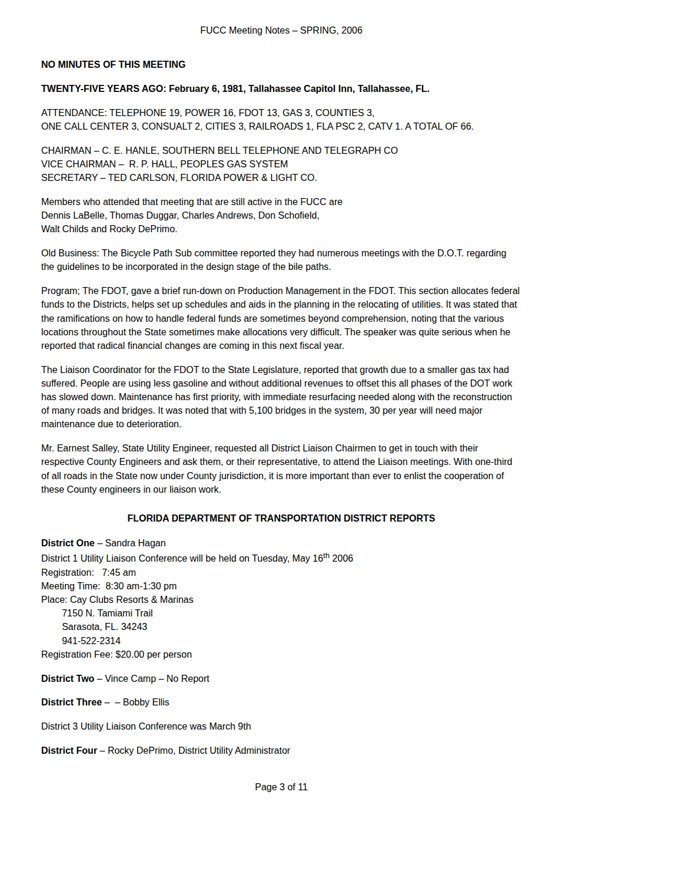FUCC Meeting Notes – SPRING, 2006
NO MINUTES OF THIS MEETING
TWENTY-FIVE YEARS AGO: February 6, 1981, Tallahassee Capitol Inn, Tallahassee, FL.
ATTENDANCE: TELEPHONE 19, POWER 16, FDOT 13, GAS 3, COUNTIES 3,
ONE CALL CENTER 3, CONSUALT 2, CITIES 3, RAILROADS 1, FLA PSC 2, CATV 1. A TOTAL OF 66.
CHAIRMAN – C. E. HANLE, SOUTHERN BELL TELEPHONE AND TELEGRAPH CO
VICE CHAIRMAN – R. P. HALL, PEOPLES GAS SYSTEM
SECRETARY – TED CARLSON, FLORIDA POWER & LIGHT CO.
Members who attended that meeting that are still active in the FUCC are
Dennis LaBelle, Thomas Duggar, Charles Andrews, Don Schofield,
Walt Childs and Rocky DePrimo.
Old Business: The Bicycle Path Sub committee reported they had numerous meetings with the D.O.T. regarding the guidelines to be incorporated in the design stage of the bile paths.
Program; The FDOT, gave a brief run-down on Production Management in the FDOT. This section allocates federal funds to the Districts, helps set up schedules and aids in the planning in the relocating of utilities. It was stated that the ramifications on how to handle federal funds are sometimes beyond comprehension, noting that the various locations throughout the State sometimes make allocations very difficult. The speaker was quite serious when he reported that radical financial changes are coming in this next fiscal year.
The Liaison Coordinator for the FDOT to the State Legislature, reported that growth due to a smaller gas tax had suffered. People are using less gasoline and without additional revenues to offset this all phases of the DOT work has slowed down. Maintenance has first priority, with immediate resurfacing needed along with the reconstruction of many roads and bridges. It was noted that with 5,100 bridges in the system, 30 per year will need major maintenance due to deterioration.
Mr. Earnest Salley, State Utility Engineer, requested all District Liaison Chairmen to get in touch with their respective County Engineers and ask them, or their representative, to attend the Liaison meetings. With one-third of all roads in the State now under County jurisdiction, it is more important than ever to enlist the cooperation of these County engineers in our liaison work.
FLORIDA DEPARTMENT OF TRANSPORTATION DISTRICT REPORTS
District One – Sandra Hagan
District 1 Utility Liaison Conference will be held on Tuesday, May 16th 2006
Registration: 7:45 am
Meeting Time: 8:30 am-1:30 pm
Place: Cay Clubs Resorts & Marinas
7150 N. Tamiami Trail
Sarasota, FL. 34243
941-522-2314
Registration Fee: $20.00 per person
District Two – Vince Camp – No Report
District Three – – Bobby Ellis
District 3 Utility Liaison Conference was March 9th
District Four – Rocky DePrimo, District Utility Administrator
Page 3 of 11